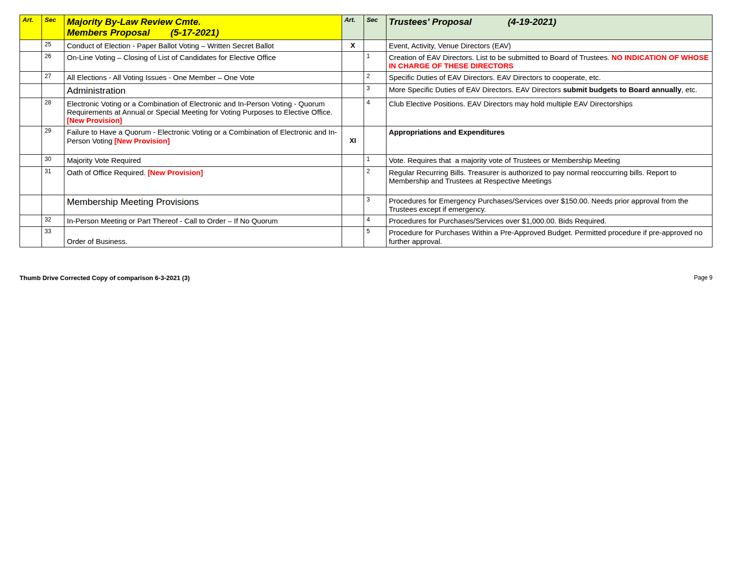| Art. | Sec | Majority By-Law Review Cmte. Members Proposal (5-17-2021) | Art. | Sec | Trustees' Proposal (4-19-2021) |
| | 25 | Conduct of Election - Paper Ballot Voting – Written Secret Ballot | X | | Event, Activity, Venue Directors (EAV) |
| | 26 | On-Line Voting – Closing of List of Candidates for Elective Office | | 1 | Creation of EAV Directors. List to be submitted to Board of Trustees. NO INDICATION OF WHOSE IN CHARGE OF THESE DIRECTORS |
| | 27 | All Elections - All Voting Issues - One Member – One Vote | | 2 | Specific Duties of EAV Directors. EAV Directors to cooperate, etc. |
| | | Administration | | 3 | More Specific Duties of EAV Directors. EAV Directors submit budgets to Board annually , etc. |
| | 28 | Electronic Voting or a Combination of Electronic and In-Person Voting - Quorum Requirements at Annual or Special Meeting for Voting Purposes to Elective Office. [New Provision] | | 4 | Club Elective Positions. EAV Directors may hold multiple EAV Directorships |
| | 29 | Failure to Have a Quorum - Electronic Voting or a Combination of Electronic and In-Person Voting [New Provision] | XI | | Appropriations and Expenditures |
| | 30 | Majority Vote Required | | 1 | Vote. Requires that a majority vote of Trustees or Membership Meeting |
| | 31 | Oath of Office Required. [New Provision] | | 2 | Regular Recurring Bills. Treasurer is authorized to pay normal reoccurring bills. Report to Membership and Trustees at Respective Meetings |
| | | Membership Meeting Provisions | | 3 | Procedures for Emergency Purchases/Services over $150.00. Needs prior approval from the Trustees except if emergency. |
| | 32 | In-Person Meeting or Part Thereof - Call to Order – If No Quorum | | 4 | Procedures for Purchases/Services over $1,000.00. Bids Required. |
| | 33 | Order of Business. | | 5 | Procedure for Purchases Within a Pre-Approved Budget. Permitted procedure if pre-approved no further approval. |
Thumb Drive Corrected Copy of comparison 6-3-2021 (3) Page 9